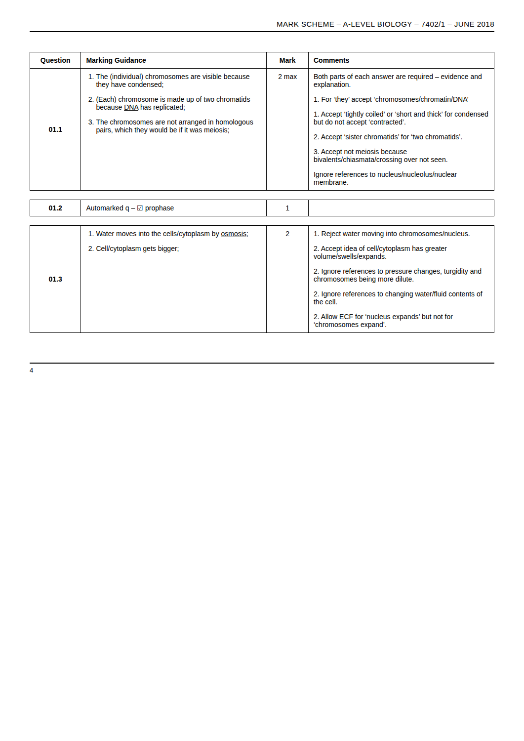MARK SCHEME – A-LEVEL BIOLOGY – 7402/1 – JUNE 2018
| Question | Marking Guidance | Mark | Comments |
| --- | --- | --- | --- |
| 01.1 | The (individual) chromosomes are visible because they have condensed; (Each) chromosome is made up of two chromatids because DNA has replicated; The chromosomes are not arranged in homologous pairs, which they would be if it was meiosis; | 2 max | Both parts of each answer are required – evidence and explanation. 1. For ‘they’ accept ‘chromosomes/chromatin/DNA’ 1. Accept ‘tightly coiled’ or ‘short and thick’ for condensed but do not accept ‘contracted’. 2. Accept ‘sister chromatids’ for ‘two chromatids’. 3. Accept not meiosis because bivalents/chiasmata/crossing over not seen. Ignore references to nucleus/nucleolus/nuclear membrane. |
| 01.2 | Automarked q – ☑ prophase | 1 | |
| 01.3 | Water moves into the cells/cytoplasm by osmosis ; Cell/cytoplasm gets bigger; | 2 | 1. Reject water moving into chromosomes/nucleus. 2. Accept idea of cell/cytoplasm has greater volume/swells/expands. 2. Ignore references to pressure changes, turgidity and chromosomes being more dilute. 2. Ignore references to changing water/fluid contents of the cell. 2. Allow ECF for ‘nucleus expands’ but not for ‘chromosomes expand’. |
4